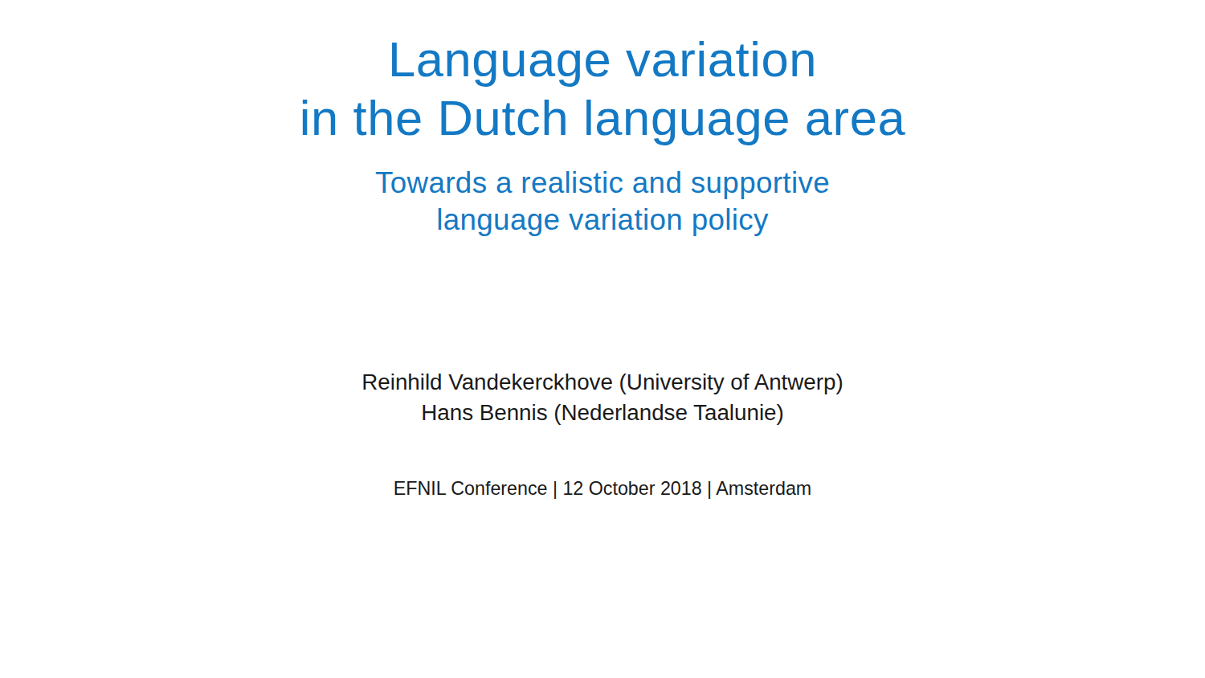Language variation
in the Dutch language area
Towards a realistic and supportive
language variation policy
Reinhild Vandekerckhove (University of Antwerp)
Hans Bennis (Nederlandse Taalunie)
EFNIL Conference | 12 October 2018 | Amsterdam